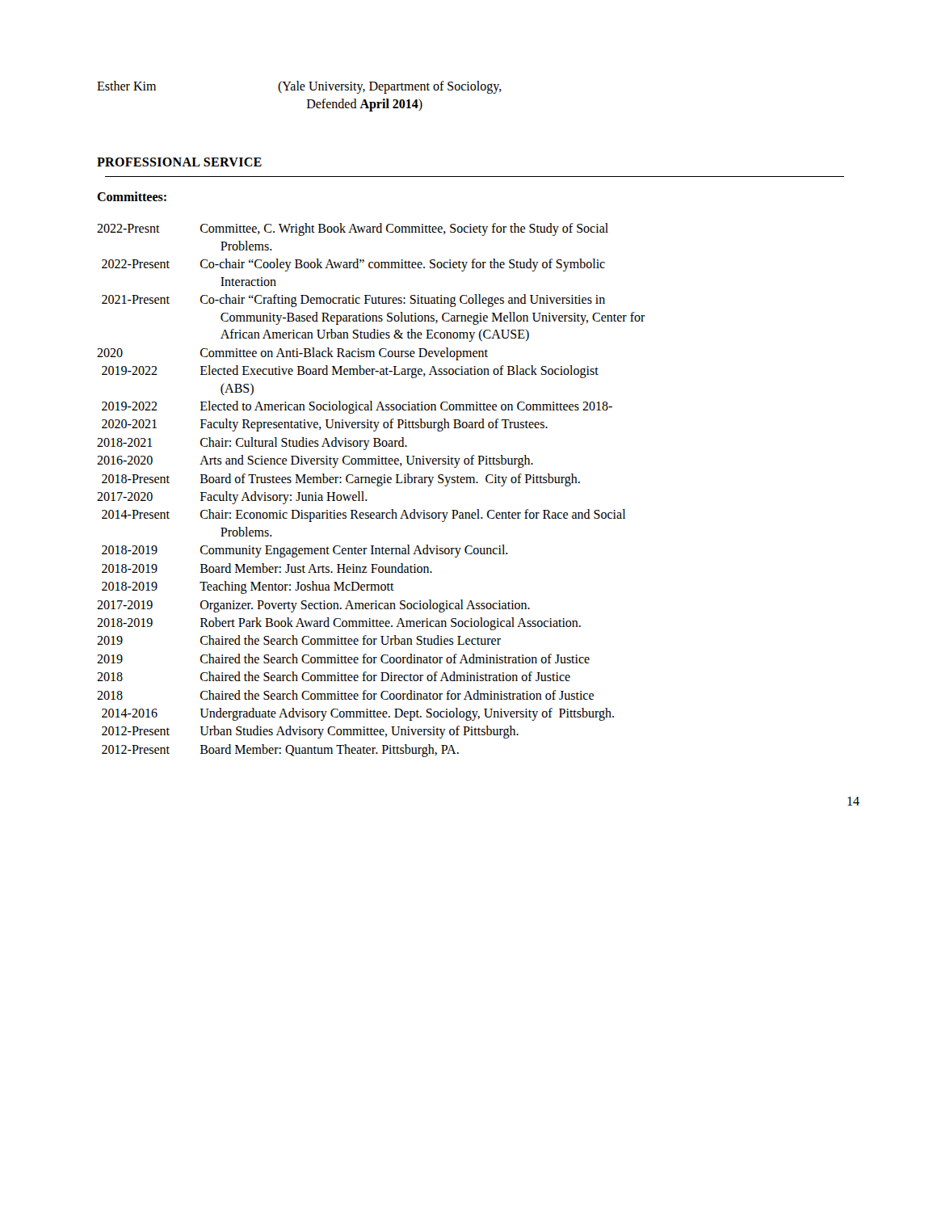Esther Kim
(Yale University, Department of Sociology,
Defended April 2014)
PROFESSIONAL SERVICE
Committees:
| 2022-Presnt | Committee, C. Wright Book Award Committee, Society for the Study of Social Problems. |
| 2022-Present | Co-chair “Cooley Book Award” committee. Society for the Study of Symbolic Interaction |
| 2021-Present | Co-chair “Crafting Democratic Futures: Situating Colleges and Universities in Community-Based Reparations Solutions, Carnegie Mellon University, Center for African American Urban Studies & the Economy (CAUSE) |
| 2020 | Committee on Anti-Black Racism Course Development |
| 2019-2022 | Elected Executive Board Member-at-Large, Association of Black Sociologist (ABS) |
| 2019-2022 | Elected to American Sociological Association Committee on Committees 2018- |
| 2020-2021 | Faculty Representative, University of Pittsburgh Board of Trustees. |
| 2018-2021 | Chair: Cultural Studies Advisory Board. |
| 2016-2020 | Arts and Science Diversity Committee, University of Pittsburgh. |
| 2018-Present | Board of Trustees Member: Carnegie Library System. City of Pittsburgh. |
| 2017-2020 | Faculty Advisory: Junia Howell. |
| 2014-Present | Chair: Economic Disparities Research Advisory Panel. Center for Race and Social Problems. |
| 2018-2019 | Community Engagement Center Internal Advisory Council. |
| 2018-2019 | Board Member: Just Arts. Heinz Foundation. |
| 2018-2019 | Teaching Mentor: Joshua McDermott |
| 2017-2019 | Organizer. Poverty Section. American Sociological Association. |
| 2018-2019 | Robert Park Book Award Committee. American Sociological Association. |
| 2019 | Chaired the Search Committee for Urban Studies Lecturer |
| 2019 | Chaired the Search Committee for Coordinator of Administration of Justice |
| 2018 | Chaired the Search Committee for Director of Administration of Justice |
| 2018 | Chaired the Search Committee for Coordinator for Administration of Justice |
| 2014-2016 | Undergraduate Advisory Committee. Dept. Sociology, University of Pittsburgh. |
| 2012-Present | Urban Studies Advisory Committee, University of Pittsburgh. |
| 2012-Present | Board Member: Quantum Theater. Pittsburgh, PA. |
14